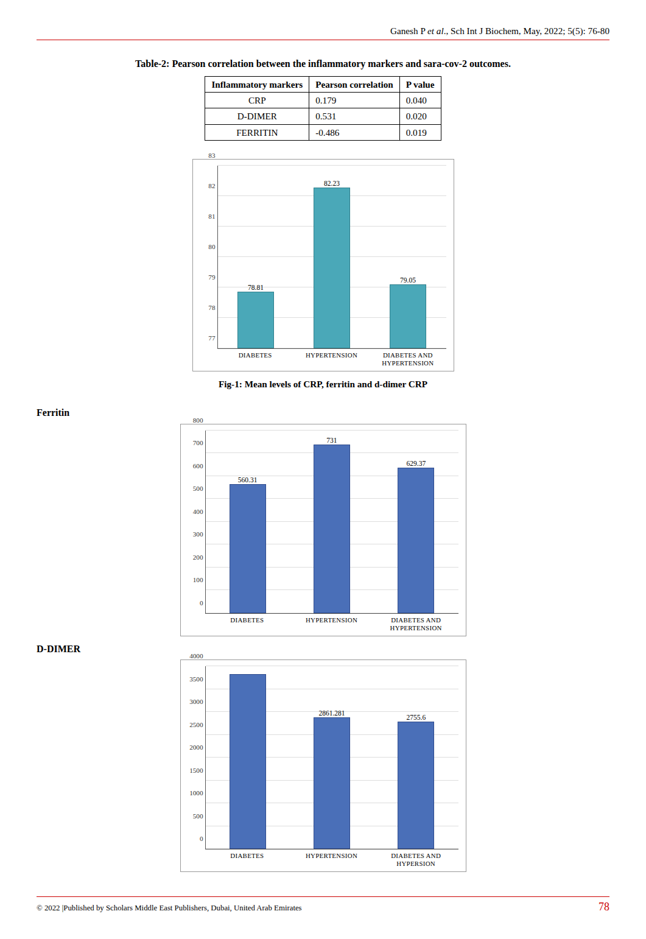Ganesh P et al., Sch Int J Biochem, May, 2022; 5(5): 76-80
Table-2: Pearson correlation between the inflammatory markers and sara-cov-2 outcomes.
| Inflammatory markers | Pearson correlation | P value |
| --- | --- | --- |
| CRP | 0.179 | 0.040 |
| D-DIMER | 0.531 | 0.020 |
| FERRITIN | -0.486 | 0.019 |
77
78
79
80
81
82
83
78.81
82.23
79.05
Diabetes
Hypertension
Diabetes and Hypertension
Fig-1: Mean levels of CRP, ferritin and d-dimer CRP
Ferritin
0
100
200
300
400
500
600
700
800
560.31
731
629.37
Diabetes
Hypertension
Diabetes and Hypertension
D-DIMER
0
500
1000
1500
2000
2500
3000
3500
4000
2861.281
2755.6
Diabetes
Hypertension
Diabetes and Hypersion
© 2022 |Published by Scholars Middle East Publishers, Dubai, United Arab Emirates 78